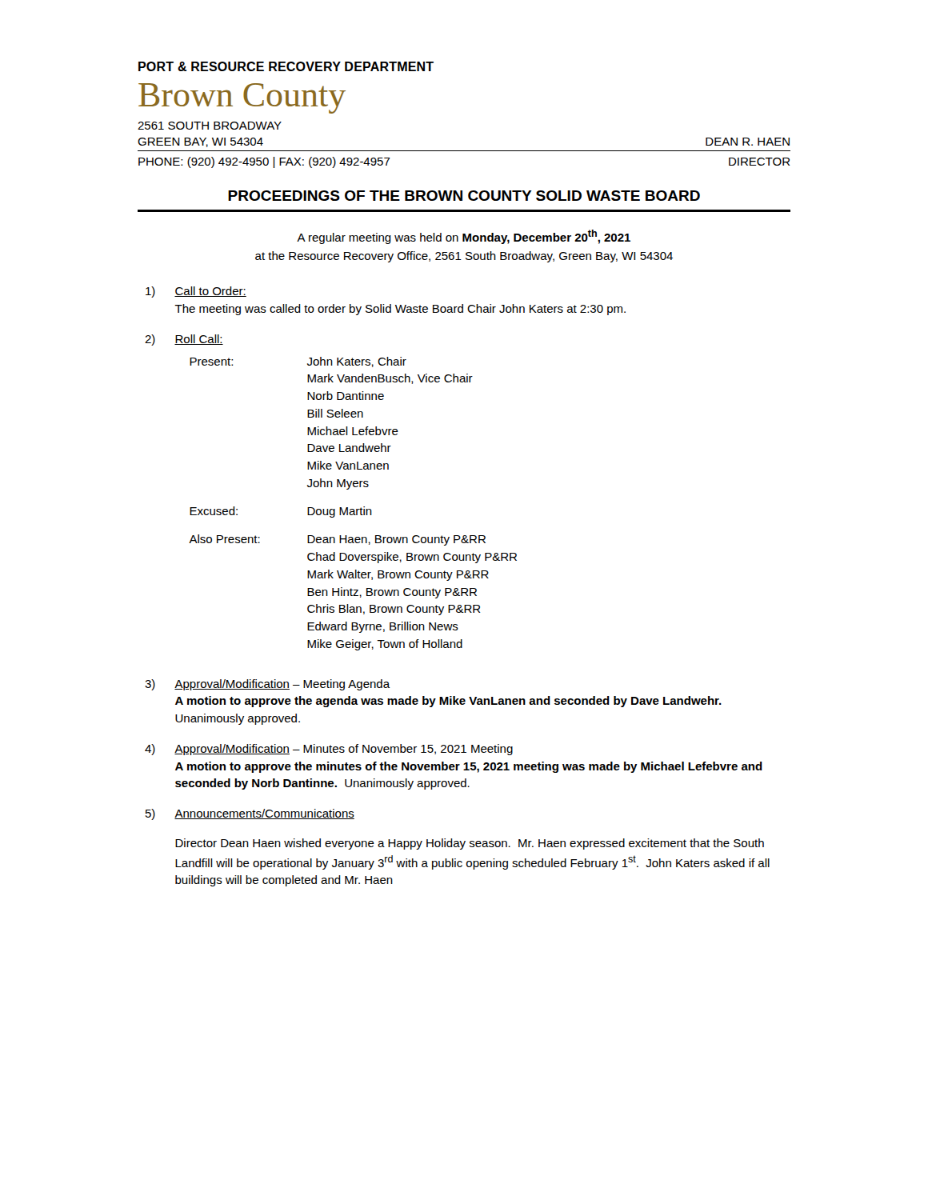PORT & RESOURCE RECOVERY DEPARTMENT
Brown County
2561 SOUTH BROADWAY
GREEN BAY, WI 54304
DEAN R. HAEN
PHONE: (920) 492-4950 | FAX: (920) 492-4957 DIRECTOR
PROCEEDINGS OF THE BROWN COUNTY SOLID WASTE BOARD
A regular meeting was held on Monday, December 20th, 2021
at the Resource Recovery Office, 2561 South Broadway, Green Bay, WI 54304
Call to Order:
The meeting was called to order by Solid Waste Board Chair John Katers at 2:30 pm.
Roll Call:
Present:
John Katers, Chair
Mark VandenBusch, Vice Chair
Norb Dantinne
Bill Seleen
Michael Lefebvre
Dave Landwehr
Mike VanLanen
John Myers
Excused:
Doug Martin
Also Present:
Dean Haen, Brown County P&RR
Chad Doverspike, Brown County P&RR
Mark Walter, Brown County P&RR
Ben Hintz, Brown County P&RR
Chris Blan, Brown County P&RR
Edward Byrne, Brillion News
Mike Geiger, Town of Holland
Approval/Modification – Meeting Agenda
A motion to approve the agenda was made by Mike VanLanen and seconded by Dave Landwehr. Unanimously approved.
Approval/Modification – Minutes of November 15, 2021 Meeting
A motion to approve the minutes of the November 15, 2021 meeting was made by Michael Lefebvre and seconded by Norb Dantinne. Unanimously approved.
Announcements/Communications
Director Dean Haen wished everyone a Happy Holiday season. Mr. Haen expressed excitement that the South Landfill will be operational by January 3rd with a public opening scheduled February 1st. John Katers asked if all buildings will be completed and Mr. Haen